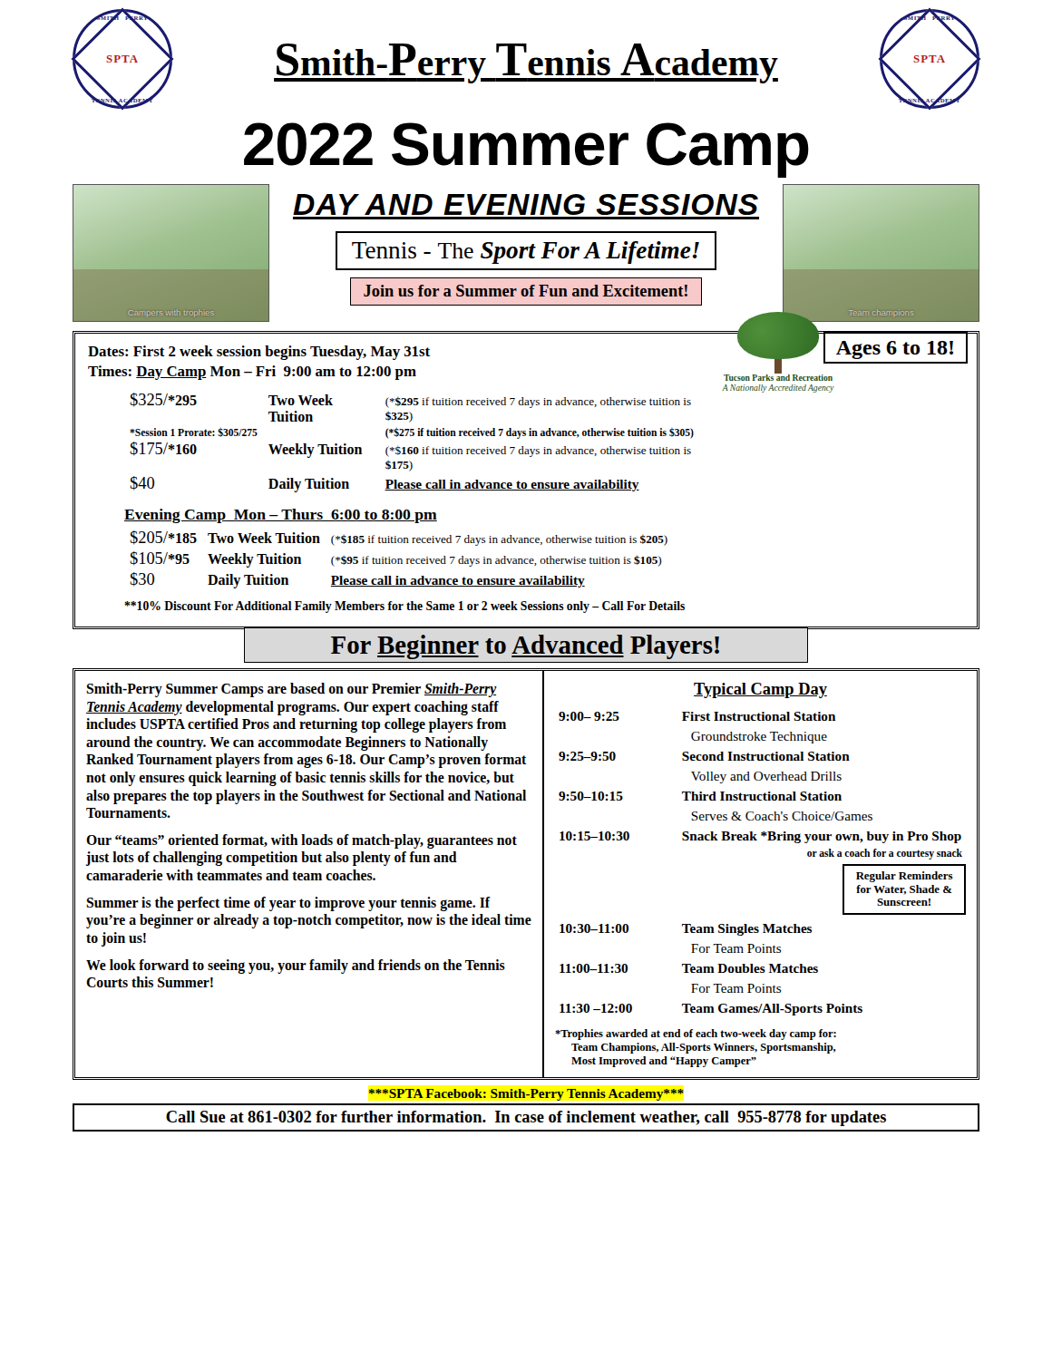SMITH PERRY
SPTA
TENNIS ACADEMY
Smith-Perry Tennis Academy
SMITH PERRY
SPTA
TENNIS ACADEMY
2022 Summer Camp
Campers with trophies
DAY AND EVENING SESSIONS
Tennis - The Sport For A Lifetime!
Join us for a Summer of Fun and Excitement!
Team champions
Ages 6 to 18!
Tucson Parks and Recreation
A Nationally Accredited Agency
Dates: First 2 week session begins Tuesday, May 31st
Times: Day Camp Mon – Fri 9:00 am to 12:00 pm
| $325/ *295 | Two Week Tuition | (* $295 if tuition received 7 days in advance, otherwise tuition is $325 ) |
| *Session 1 Prorate: $305/275 | | (* $275 if tuition received 7 days in advance, otherwise tuition is $305 ) |
| $175/ *160 | Weekly Tuition | (*$ 160 if tuition received 7 days in advance, otherwise tuition is $175 ) |
| $40 | Daily Tuition | Please call in advance to ensure availability |
Evening Camp Mon – Thurs 6:00 to 8:00 pm
| $205/ *185 | Two Week Tuition | (* $185 if tuition received 7 days in advance, otherwise tuition is $205 ) |
| $105/ *95 | Weekly Tuition | (* $95 if tuition received 7 days in advance, otherwise tuition is $105 ) |
| $30 | Daily Tuition | Please call in advance to ensure availability |
**10% Discount For Additional Family Members for the Same 1 or 2 week Sessions only – Call For Details
For Beginner to Advanced Players!
Smith-Perry Summer Camps are based on our Premier Smith-Perry Tennis Academy developmental programs. Our expert coaching staff includes USPTA certified Pros and returning top college players from around the country. We can accommodate Beginners to Nationally Ranked Tournament players from ages 6-18. Our Camp’s proven format not only ensures quick learning of basic tennis skills for the novice, but also prepares the top players in the Southwest for Sectional and National Tournaments.
Our “teams” oriented format, with loads of match-play, guarantees not just lots of challenging competition but also plenty of fun and camaraderie with teammates and team coaches.
Summer is the perfect time of year to improve your tennis game. If you’re a beginner or already a top-notch competitor, now is the ideal time to join us!
We look forward to seeing you, your family and friends on the Tennis Courts this Summer!
Typical Camp Day
| 9:00– 9:25 | First Instructional Station |
| | Groundstroke Technique |
| 9:25–9:50 | Second Instructional Station |
| | Volley and Overhead Drills |
| 9:50–10:15 | Third Instructional Station |
| | Serves & Coach's Choice/Games |
| 10:15–10:30 | Snack Break *Bring your own, buy in Pro Shop |
| | or ask a coach for a courtesy snack |
Regular Reminders for Water, Shade & Sunscreen!
| 10:30–11:00 | Team Singles Matches |
| | For Team Points |
| 11:00–11:30 | Team Doubles Matches |
| | For Team Points |
| 11:30 –12:00 | Team Games/All-Sports Points |
*Trophies awarded at end of each two-week day camp for: Team Champions, All-Sports Winners, Sportsmanship, Most Improved and “Happy Camper”
***SPTA Facebook: Smith-Perry Tennis Academy***
Call Sue at 861-0302 for further information. In case of inclement weather, call 955-8778 for updates